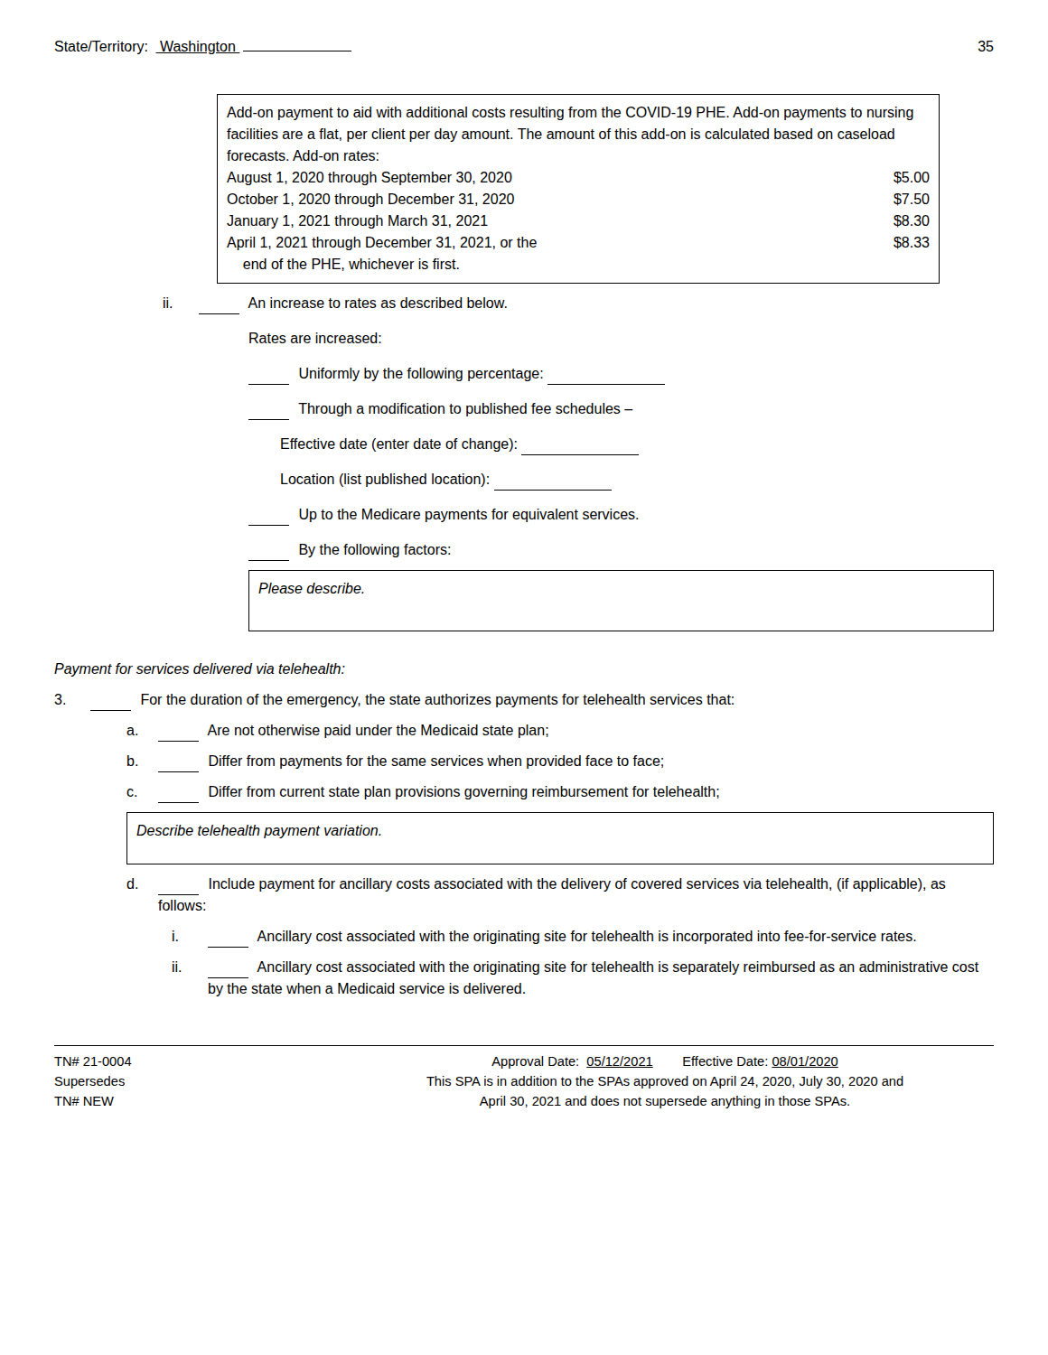State/Territory: Washington
35
Add-on payment to aid with additional costs resulting from the COVID-19 PHE. Add-on payments to nursing facilities are a flat, per client per day amount. The amount of this add-on is calculated based on caseload forecasts. Add-on rates:
August 1, 2020 through September 30, 2020$5.00
October 1, 2020 through December 31, 2020$7.50
January 1, 2021 through March 31, 2021$8.30
April 1, 2021 through December 31, 2021, or the
end of the PHE, whichever is first.$8.33
ii.
An increase to rates as described below.
Rates are increased:
Uniformly by the following percentage:
Through a modification to published fee schedules –
Effective date (enter date of change):
Location (list published location):
Up to the Medicare payments for equivalent services.
By the following factors:
Please describe.
Payment for services delivered via telehealth:
3.
For the duration of the emergency, the state authorizes payments for telehealth services that:
a.
Are not otherwise paid under the Medicaid state plan;
b.
Differ from payments for the same services when provided face to face;
c.
Differ from current state plan provisions governing reimbursement for telehealth;
Describe telehealth payment variation.
d.
Include payment for ancillary costs associated with the delivery of covered services via telehealth, (if applicable), as follows:
i.
Ancillary cost associated with the originating site for telehealth is incorporated into fee-for-service rates.
ii.
Ancillary cost associated with the originating site for telehealth is separately reimbursed as an administrative cost by the state when a Medicaid service is delivered.
TN# 21-0004
Approval Date: 05/12/2021 Effective Date: 08/01/2020
Supersedes
TN# NEW
This SPA is in addition to the SPAs approved on April 24, 2020, July 30, 2020 and
April 30, 2021 and does not supersede anything in those SPAs.